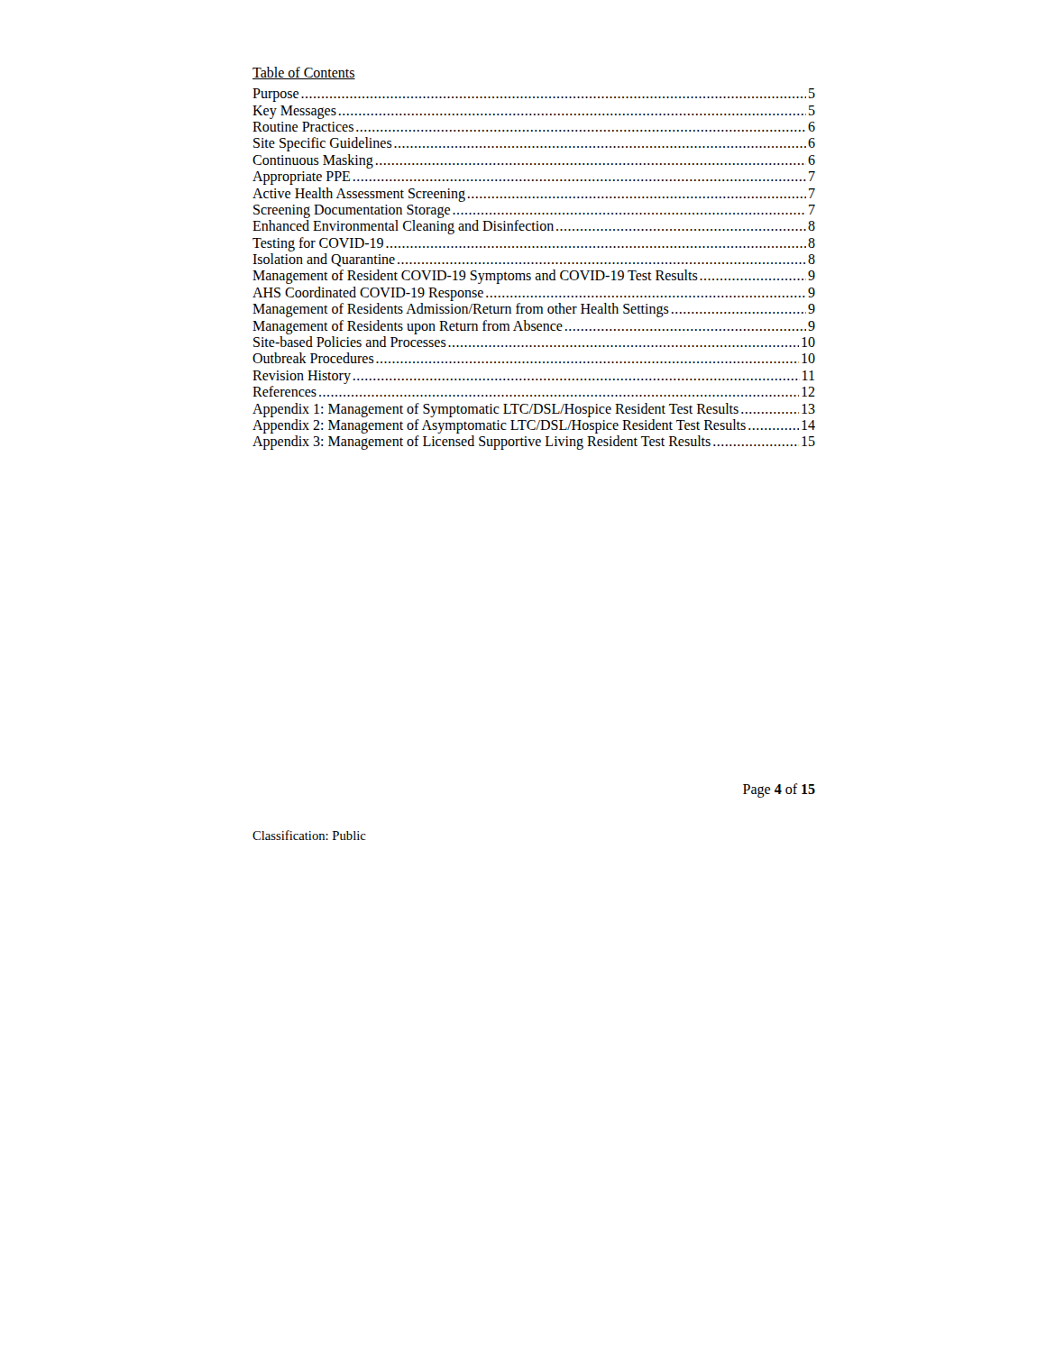Table of Contents
Purpose.................................................................................................................................. 5
Key Messages............................................................................................................................. 5
Routine Practices......................................................................................................................... 6
Site Specific Guidelines.............................................................................................................. 6
Continuous Masking.................................................................................................................... 6
Appropriate PPE......................................................................................................................... 7
Active Health Assessment Screening............................................................................................. 7
Screening Documentation Storage.................................................................................................. 7
Enhanced Environmental Cleaning and Disinfection..................................................................... 8
Testing for COVID-19................................................................................................................. 8
Isolation and Quarantine.............................................................................................................. 8
Management of Resident COVID-19 Symptoms and COVID-19 Test Results.............................. 9
AHS Coordinated COVID-19 Response.......................................................................................... 9
Management of Residents Admission/Return from other Health Settings...................................... 9
Management of Residents upon Return from Absence................................................................... 9
Site-based Policies and Processes................................................................................................ 10
Outbreak Procedures.................................................................................................................. 10
Revision History....................................................................................................................... 11
References................................................................................................................................ 12
Appendix 1: Management of Symptomatic LTC/DSL/Hospice Resident Test Results................ 13
Appendix 2: Management of Asymptomatic LTC/DSL/Hospice Resident Test Results............... 14
Appendix 3: Management of Licensed Supportive Living Resident Test Results......................... 15
Page 4 of 15
Classification: Public